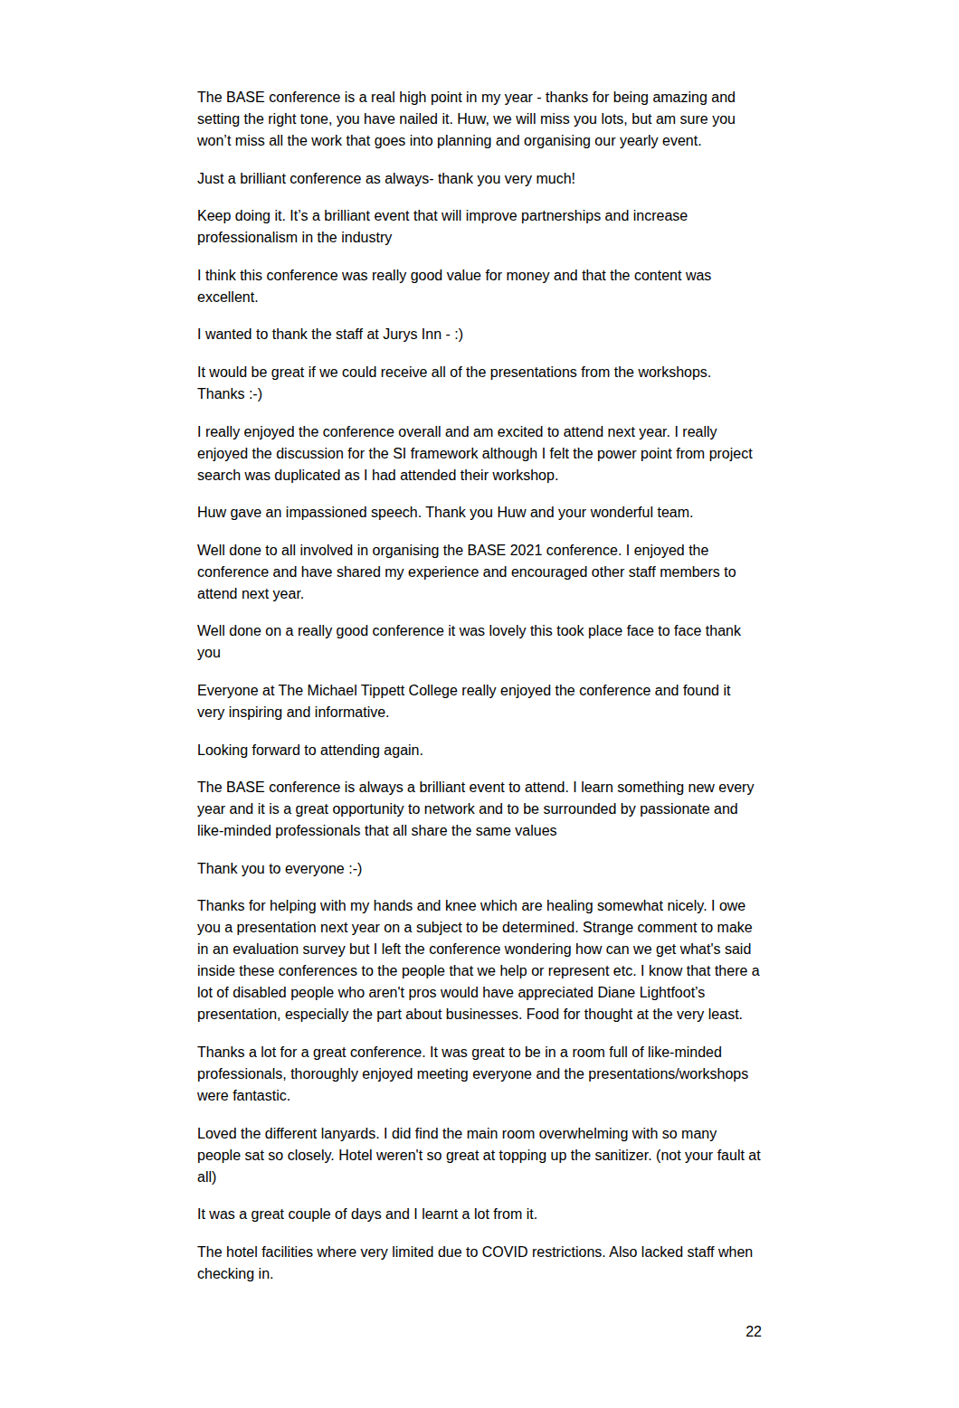The BASE conference is a real high point in my year - thanks for being amazing and setting the right tone, you have nailed it. Huw, we will miss you lots, but am sure you won’t miss all the work that goes into planning and organising our yearly event.
Just a brilliant conference as always- thank you very much!
Keep doing it. It’s a brilliant event that will improve partnerships and increase professionalism in the industry
I think this conference was really good value for money and that the content was excellent.
I wanted to thank the staff at Jurys Inn - :)
It would be great if we could receive all of the presentations from the workshops. Thanks :-)
I really enjoyed the conference overall and am excited to attend next year. I really enjoyed the discussion for the SI framework although I felt the power point from project search was duplicated as I had attended their workshop.
Huw gave an impassioned speech. Thank you Huw and your wonderful team.
Well done to all involved in organising the BASE 2021 conference. I enjoyed the conference and have shared my experience and encouraged other staff members to attend next year.
Well done on a really good conference it was lovely this took place face to face thank you
Everyone at The Michael Tippett College really enjoyed the conference and found it very inspiring and informative.
Looking forward to attending again.
The BASE conference is always a brilliant event to attend. I learn something new every year and it is a great opportunity to network and to be surrounded by passionate and like-minded professionals that all share the same values
Thank you to everyone :-)
Thanks for helping with my hands and knee which are healing somewhat nicely. I owe you a presentation next year on a subject to be determined. Strange comment to make in an evaluation survey but I left the conference wondering how can we get what's said inside these conferences to the people that we help or represent etc. I know that there a lot of disabled people who aren't pros would have appreciated Diane Lightfoot’s presentation, especially the part about businesses. Food for thought at the very least.
Thanks a lot for a great conference. It was great to be in a room full of like-minded professionals, thoroughly enjoyed meeting everyone and the presentations/workshops were fantastic.
Loved the different lanyards. I did find the main room overwhelming with so many people sat so closely. Hotel weren't so great at topping up the sanitizer. (not your fault at all)
It was a great couple of days and I learnt a lot from it.
The hotel facilities where very limited due to COVID restrictions. Also lacked staff when checking in.
22